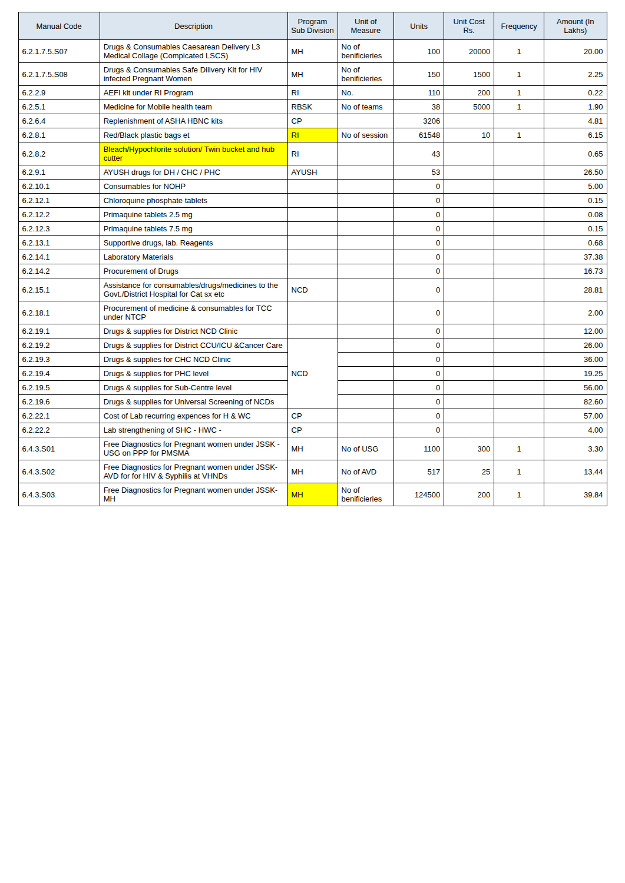| Manual Code | Description | Program Sub Division | Unit of Measure | Units | Unit Cost Rs. | Frequency | Amount (In Lakhs) |
| --- | --- | --- | --- | --- | --- | --- | --- |
| 6.2.1.7.5.S07 | Drugs & Consumables Caesarean Delivery L3 Medical Collage (Compicated LSCS) | MH | No of benificieries | 100 | 20000 | 1 | 20.00 |
| 6.2.1.7.5.S08 | Drugs & Consumables Safe Dilivery Kit for HIV infected Pregnant Women | MH | No of benificieries | 150 | 1500 | 1 | 2.25 |
| 6.2.2.9 | AEFI kit under RI Program | RI | No. | 110 | 200 | 1 | 0.22 |
| 6.2.5.1 | Medicine for Mobile health team | RBSK | No of teams | 38 | 5000 | 1 | 1.90 |
| 6.2.6.4 | Replenishment of ASHA HBNC kits | CP | | 3206 | | | 4.81 |
| 6.2.8.1 | Red/Black plastic bags et | RI | No of session | 61548 | 10 | 1 | 6.15 |
| 6.2.8.2 | Bleach/Hypochlorite solution/ Twin bucket and hub cutter | RI | | 43 | | | 0.65 |
| 6.2.9.1 | AYUSH drugs for DH / CHC / PHC | AYUSH | | 53 | | | 26.50 |
| 6.2.10.1 | Consumables for NOHP | | | 0 | | | 5.00 |
| 6.2.12.1 | Chloroquine phosphate tablets | | | 0 | | | 0.15 |
| 6.2.12.2 | Primaquine tablets 2.5 mg | | | 0 | | | 0.08 |
| 6.2.12.3 | Primaquine tablets 7.5 mg | | | 0 | | | 0.15 |
| 6.2.13.1 | Supportive drugs, lab. Reagents | | | 0 | | | 0.68 |
| 6.2.14.1 | Laboratory Materials | | | 0 | | | 37.38 |
| 6.2.14.2 | Procurement of Drugs | | | 0 | | | 16.73 |
| 6.2.15.1 | Assistance for consumables/drugs/medicines to the Govt./District Hospital for Cat sx etc | NCD | | 0 | | | 28.81 |
| 6.2.18.1 | Procurement of medicine & consumables for TCC under NTCP | | | 0 | | | 2.00 |
| 6.2.19.1 | Drugs & supplies for District NCD Clinic | | | 0 | | | 12.00 |
| 6.2.19.2 | Drugs & supplies for District CCU/ICU &Cancer Care | NCD | | 0 | | | 26.00 |
| 6.2.19.3 | Drugs & supplies for CHC NCD Clinic | | 0 | | | 36.00 |
| 6.2.19.4 | Drugs & supplies for PHC level | | 0 | | | 19.25 |
| 6.2.19.5 | Drugs & supplies for Sub-Centre level | | 0 | | | 56.00 |
| 6.2.19.6 | Drugs & supplies for Universal Screening of NCDs | | 0 | | | 82.60 |
| 6.2.22.1 | Cost of Lab recurring expences for H & WC | CP | | 0 | | | 57.00 |
| 6.2.22.2 | Lab strengthening of SHC - HWC - | CP | | 0 | | | 4.00 |
| 6.4.3.S01 | Free Diagnostics for Pregnant women under JSSK - USG on PPP for PMSMA | MH | No of USG | 1100 | 300 | 1 | 3.30 |
| 6.4.3.S02 | Free Diagnostics for Pregnant women under JSSK- AVD for for HIV & Syphilis at VHNDs | MH | No of AVD | 517 | 25 | 1 | 13.44 |
| 6.4.3.S03 | Free Diagnostics for Pregnant women under JSSK-MH | MH | No of benificieries | 124500 | 200 | 1 | 39.84 |